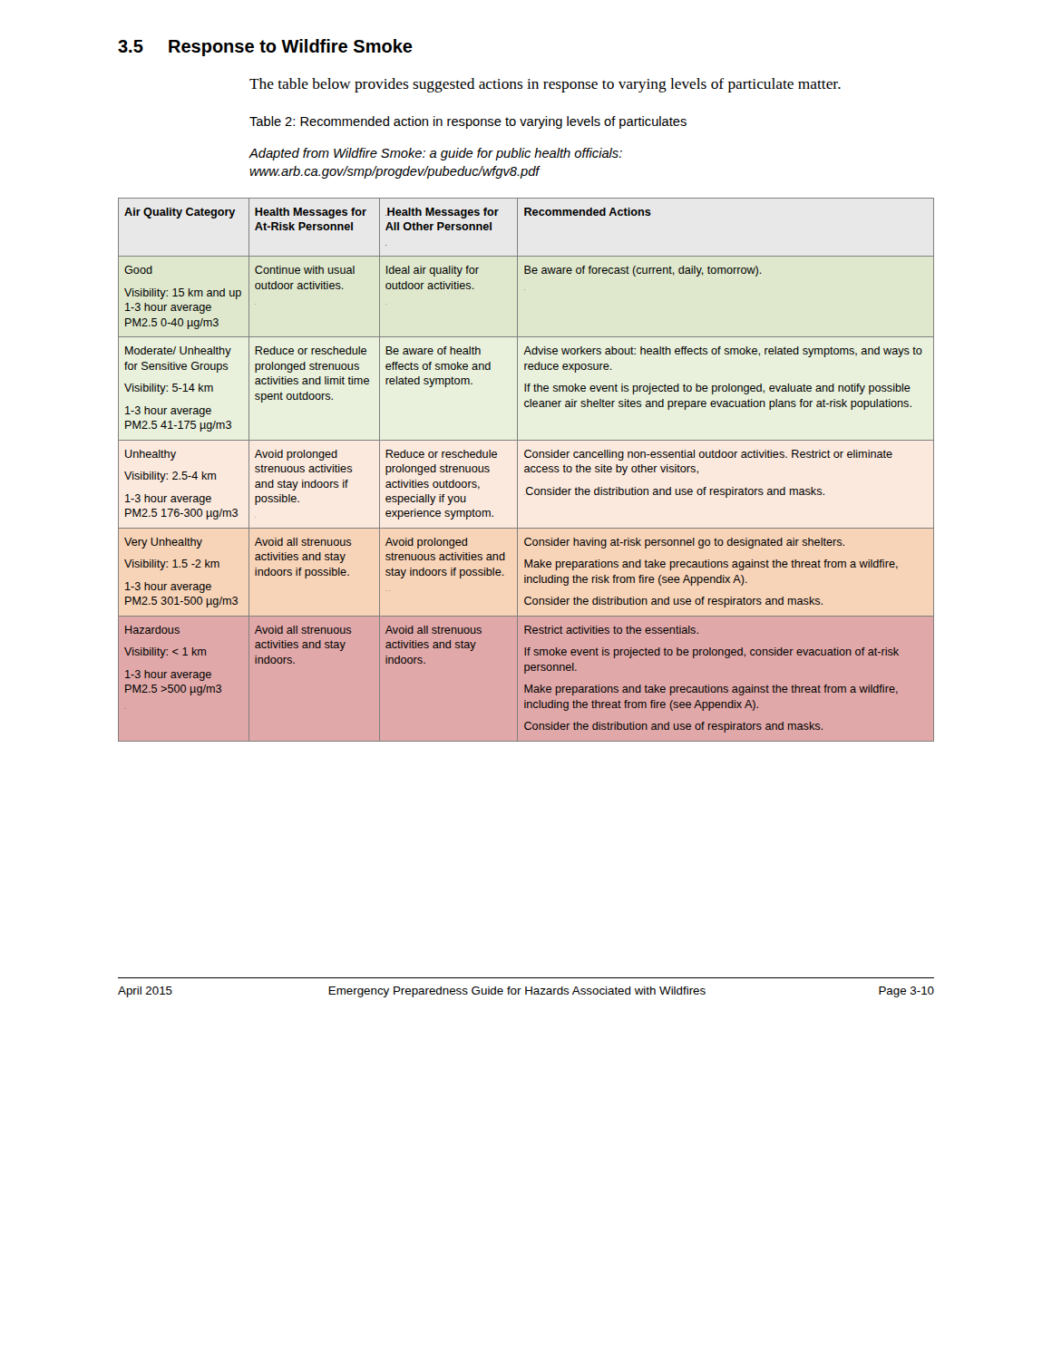3.5 Response to Wildfire Smoke
The table below provides suggested actions in response to varying levels of particulate matter.
Table 2: Recommended action in response to varying levels of particulates
Adapted from Wildfire Smoke: a guide for public health officials:
www.arb.ca.gov/smp/progdev/pubeduc/wfgv8.pdf
| Air Quality Category | Health Messages for At-Risk Personnel | . Health Messages for All Other Personnel . | Recommended Actions |
| --- | --- | --- | --- |
| Good Visibility: 15 km and up 1-3 hour average PM2.5 0-40 µg/m3 | Continue with usual outdoor activities. . | Ideal air quality for outdoor activities. . | Be aware of forecast (current, daily, tomorrow). . |
| Moderate/ Unhealthy for Sensitive Groups Visibility: 5-14 km 1-3 hour average PM2.5 41-175 µg/m3 | Reduce or reschedule prolonged strenuous activities and limit time spent outdoors. | Be aware of health effects of smoke and related symptom. | Advise workers about: health effects of smoke, related symptoms, and ways to reduce exposure. If the smoke event is projected to be prolonged, evaluate and notify possible cleaner air shelter sites and prepare evacuation plans for at-risk populations. |
| Unhealthy Visibility: 2.5-4 km 1-3 hour average PM2.5 176-300 µg/m3 | Avoid prolonged strenuous activities and stay indoors if possible. . | Reduce or reschedule prolonged strenuous activities outdoors, especially if you experience symptom. | Consider cancelling non-essential outdoor activities. Restrict or eliminate access to the site by other visitors, . Consider the distribution and use of respirators and masks. |
| Very Unhealthy Visibility: 1.5 -2 km 1-3 hour average PM2.5 301-500 µg/m3 | Avoid all strenuous activities and stay indoors if possible. | Avoid prolonged strenuous activities and stay indoors if possible. . . | Consider having at-risk personnel go to designated air shelters. Make preparations and take precautions against the threat from a wildfire, including the risk from fire (see Appendix A). Consider the distribution and use of respirators and masks. |
| Hazardous Visibility: < 1 km 1-3 hour average PM2.5 >500 µg/m3 . | Avoid all strenuous activities and stay indoors. | Avoid all strenuous activities and stay indoors. | Restrict activities to the essentials. If smoke event is projected to be prolonged, consider evacuation of at-risk personnel. Make preparations and take precautions against the threat from a wildfire, including the threat from fire (see Appendix A). Consider the distribution and use of respirators and masks. |
April 2015
Emergency Preparedness Guide for Hazards Associated with Wildfires
Page 3-10